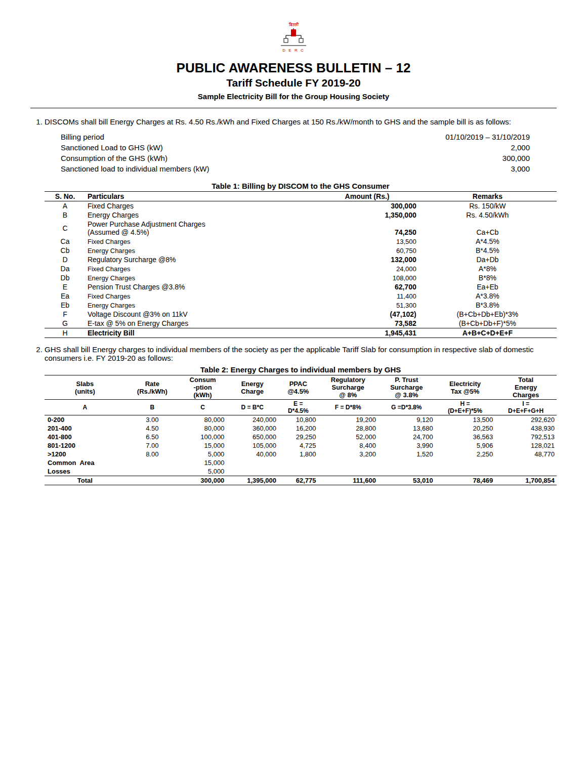दिल्ली D E R C
PUBLIC AWARENESS BULLETIN – 12
Tariff Schedule FY 2019-20
Sample Electricity Bill for the Group Housing Society
DISCOMs shall bill Energy Charges at Rs. 4.50 Rs./kWh and Fixed Charges at 150 Rs./kW/month to GHS and the sample bill is as follows:
| Billing period | 01/10/2019 – 31/10/2019 |
| Sanctioned Load to GHS (kW) | 2,000 |
| Consumption of the GHS (kWh) | 300,000 |
| Sanctioned load to individual members (kW) | 3,000 |
Table 1: Billing by DISCOM to the GHS Consumer
| S. No. | Particulars | Amount (Rs.) | Remarks |
| --- | --- | --- | --- |
| A | Fixed Charges | 300,000 | Rs. 150/kW |
| B | Energy Charges | 1,350,000 | Rs. 4.50/kWh |
| C | Power Purchase Adjustment Charges (Assumed @ 4.5%) | 74,250 | Ca+Cb |
| Ca | Fixed Charges | 13,500 | A*4.5% |
| Cb | Energy Charges | 60,750 | B*4.5% |
| D | Regulatory Surcharge @8% | 132,000 | Da+Db |
| Da | Fixed Charges | 24,000 | A*8% |
| Db | Energy Charges | 108,000 | B*8% |
| E | Pension Trust Charges @3.8% | 62,700 | Ea+Eb |
| Ea | Fixed Charges | 11,400 | A*3.8% |
| Eb | Energy Charges | 51,300 | B*3.8% |
| F | Voltage Discount @3% on 11kV | (47,102) | (B+Cb+Db+Eb)*3% |
| G | E-tax @ 5% on Energy Charges | 73,582 | (B+Cb+Db+F)*5% |
| H | Electricity Bill | 1,945,431 | A+B+C+D+E+F |
GHS shall bill Energy charges to individual members of the society as per the applicable Tariff Slab for consumption in respective slab of domestic consumers i.e. FY 2019-20 as follows:
Table 2: Energy Charges to individual members by GHS
| Slabs (units) | Rate (Rs./kWh) | Consum -ption (kWh) | Energy Charge | PPAC @4.5% | Regulatory Surcharge @ 8% | P. Trust Surcharge @ 3.8% | Electricity Tax @5% | Total Energy Charges |
| --- | --- | --- | --- | --- | --- | --- | --- | --- |
| A | B | C | D = B*C | E = D*4.5% | F = D*8% | G =D*3.8% | H = (D+E+F)*5% | I = D+E+F+G+H |
| 0-200 | 3.00 | 80,000 | 240,000 | 10,800 | 19,200 | 9,120 | 13,500 | 292,620 |
| 201-400 | 4.50 | 80,000 | 360,000 | 16,200 | 28,800 | 13,680 | 20,250 | 438,930 |
| 401-800 | 6.50 | 100,000 | 650,000 | 29,250 | 52,000 | 24,700 | 36,563 | 792,513 |
| 801-1200 | 7.00 | 15,000 | 105,000 | 4,725 | 8,400 | 3,990 | 5,906 | 128,021 |
| >1200 | 8.00 | 5,000 | 40,000 | 1,800 | 3,200 | 1,520 | 2,250 | 48,770 |
| Common Area | | 15,000 | | | | | | |
| Losses | | 5,000 | | | | | | |
| Total | | 300,000 | 1,395,000 | 62,775 | 111,600 | 53,010 | 78,469 | 1,700,854 |